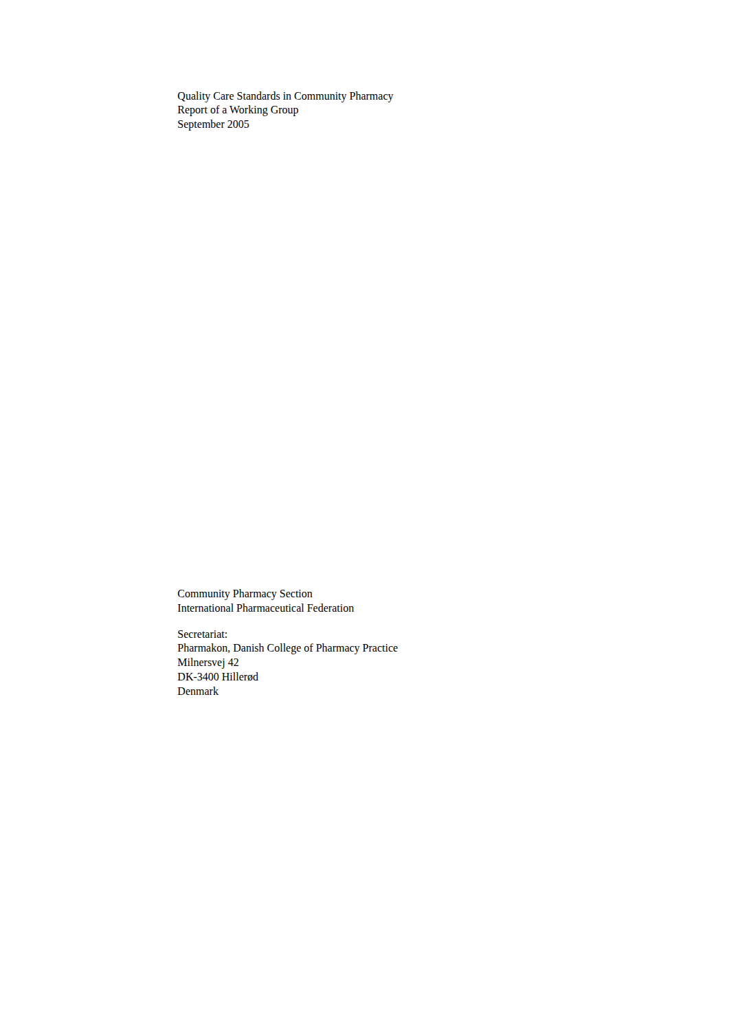Quality Care Standards in Community Pharmacy
Report of a Working Group
September 2005
Community Pharmacy Section
International Pharmaceutical Federation
Secretariat:
Pharmakon, Danish College of Pharmacy Practice
Milnersvej 42
DK-3400 Hillerød
Denmark